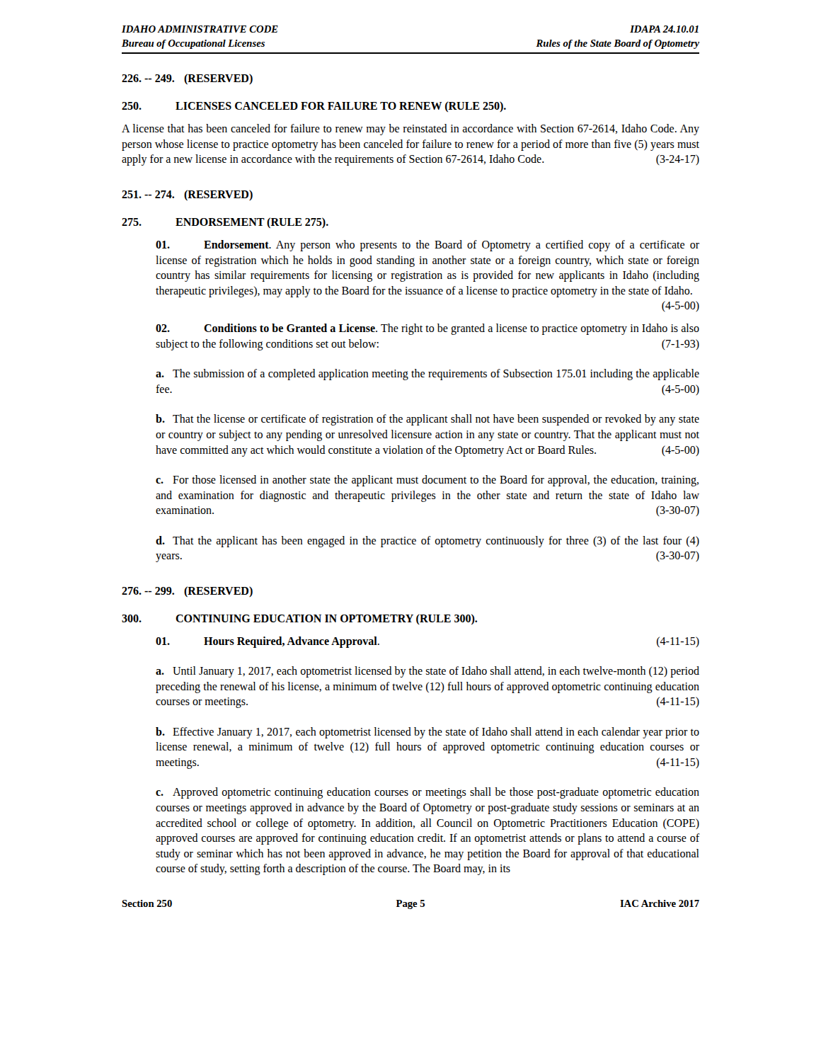IDAHO ADMINISTRATIVE CODE IDAPA 24.10.01
Bureau of Occupational Licenses Rules of the State Board of Optometry
226. -- 249.(RESERVED)
250. LICENSES CANCELED FOR FAILURE TO RENEW (RULE 250).
A license that has been canceled for failure to renew may be reinstated in accordance with Section 67-2614, Idaho Code. Any person whose license to practice optometry has been canceled for failure to renew for a period of more than five (5) years must apply for a new license in accordance with the requirements of Section 67-2614, Idaho Code.(3-24-17)
251. -- 274.(RESERVED)
275. ENDORSEMENT (RULE 275).
01. Endorsement. Any person who presents to the Board of Optometry a certified copy of a certificate or license of registration which he holds in good standing in another state or a foreign country, which state or foreign country has similar requirements for licensing or registration as is provided for new applicants in Idaho (including therapeutic privileges), may apply to the Board for the issuance of a license to practice optometry in the state of Idaho.(4-5-00)
02. Conditions to be Granted a License. The right to be granted a license to practice optometry in Idaho is also subject to the following conditions set out below:(7-1-93)
a. The submission of a completed application meeting the requirements of Subsection 175.01 including the applicable fee.(4-5-00)
b. That the license or certificate of registration of the applicant shall not have been suspended or revoked by any state or country or subject to any pending or unresolved licensure action in any state or country. That the applicant must not have committed any act which would constitute a violation of the Optometry Act or Board Rules.(4-5-00)
c. For those licensed in another state the applicant must document to the Board for approval, the education, training, and examination for diagnostic and therapeutic privileges in the other state and return the state of Idaho law examination.(3-30-07)
d. That the applicant has been engaged in the practice of optometry continuously for three (3) of the last four (4) years.(3-30-07)
276. -- 299.(RESERVED)
300. CONTINUING EDUCATION IN OPTOMETRY (RULE 300).
01. Hours Required, Advance Approval.(4-11-15)
a. Until January 1, 2017, each optometrist licensed by the state of Idaho shall attend, in each twelve-month (12) period preceding the renewal of his license, a minimum of twelve (12) full hours of approved optometric continuing education courses or meetings.(4-11-15)
b. Effective January 1, 2017, each optometrist licensed by the state of Idaho shall attend in each calendar year prior to license renewal, a minimum of twelve (12) full hours of approved optometric continuing education courses or meetings.(4-11-15)
c. Approved optometric continuing education courses or meetings shall be those post-graduate optometric education courses or meetings approved in advance by the Board of Optometry or post-graduate study sessions or seminars at an accredited school or college of optometry. In addition, all Council on Optometric Practitioners Education (COPE) approved courses are approved for continuing education credit. If an optometrist attends or plans to attend a course of study or seminar which has not been approved in advance, he may petition the Board for approval of that educational course of study, setting forth a description of the course. The Board may, in its
Section 250
Page 5
IAC Archive 2017